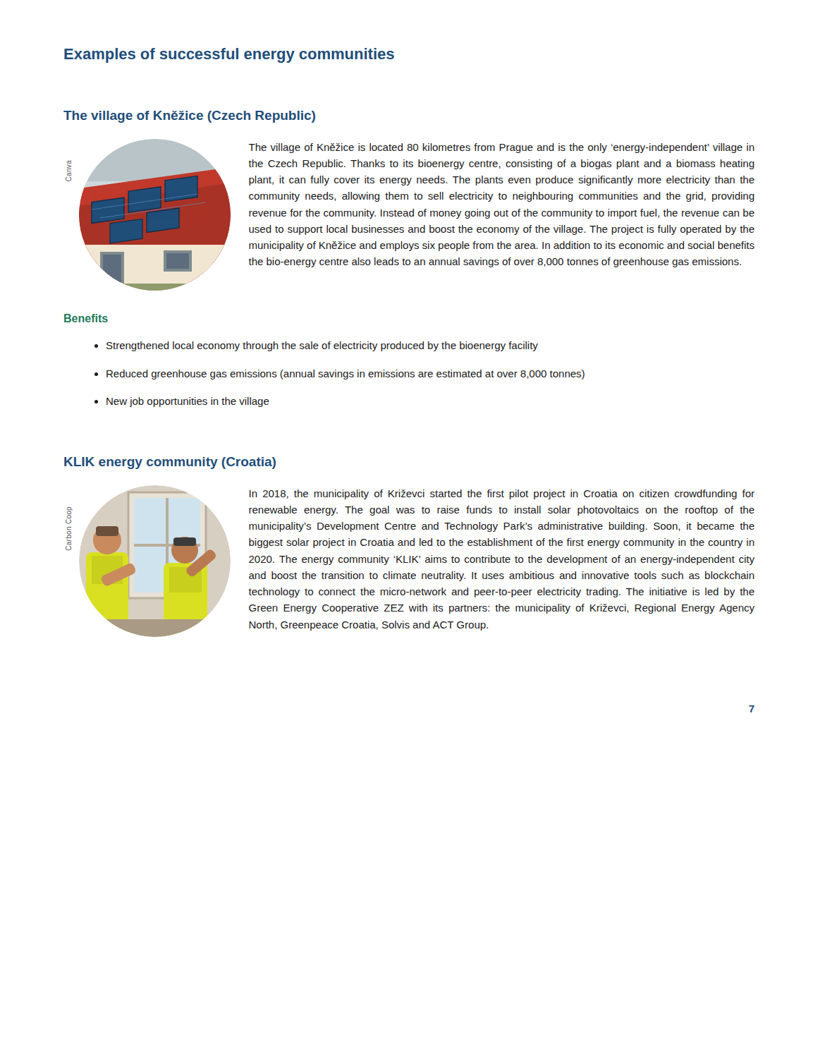Examples of successful energy communities
The village of Kněžice (Czech Republic)
Canva
The village of Kněžice is located 80 kilometres from Prague and is the only ‘energy-independent’ village in the Czech Republic. Thanks to its bioenergy centre, consisting of a biogas plant and a biomass heating plant, it can fully cover its energy needs. The plants even produce significantly more electricity than the community needs, allowing them to sell electricity to neighbouring communities and the grid, providing revenue for the community. Instead of money going out of the community to import fuel, the revenue can be used to support local businesses and boost the economy of the village. The project is fully operated by the municipality of Kněžice and employs six people from the area. In addition to its economic and social benefits the bio-energy centre also leads to an annual savings of over 8,000 tonnes of greenhouse gas emissions.
Benefits
Strengthened local economy through the sale of electricity produced by the bioenergy facility
Reduced greenhouse gas emissions (annual savings in emissions are estimated at over 8,000 tonnes)
New job opportunities in the village
KLIK energy community (Croatia)
Carbon Coop
In 2018, the municipality of Križevci started the first pilot project in Croatia on citizen crowdfunding for renewable energy. The goal was to raise funds to install solar photovoltaics on the rooftop of the municipality’s Development Centre and Technology Park’s administrative building. Soon, it became the biggest solar project in Croatia and led to the establishment of the first energy community in the country in 2020. The energy community ‘KLIK’ aims to contribute to the development of an energy-independent city and boost the transition to climate neutrality. It uses ambitious and innovative tools such as blockchain technology to connect the micro-network and peer-to-peer electricity trading. The initiative is led by the Green Energy Cooperative ZEZ with its partners: the municipality of Križevci, Regional Energy Agency North, Greenpeace Croatia, Solvis and ACT Group.
7